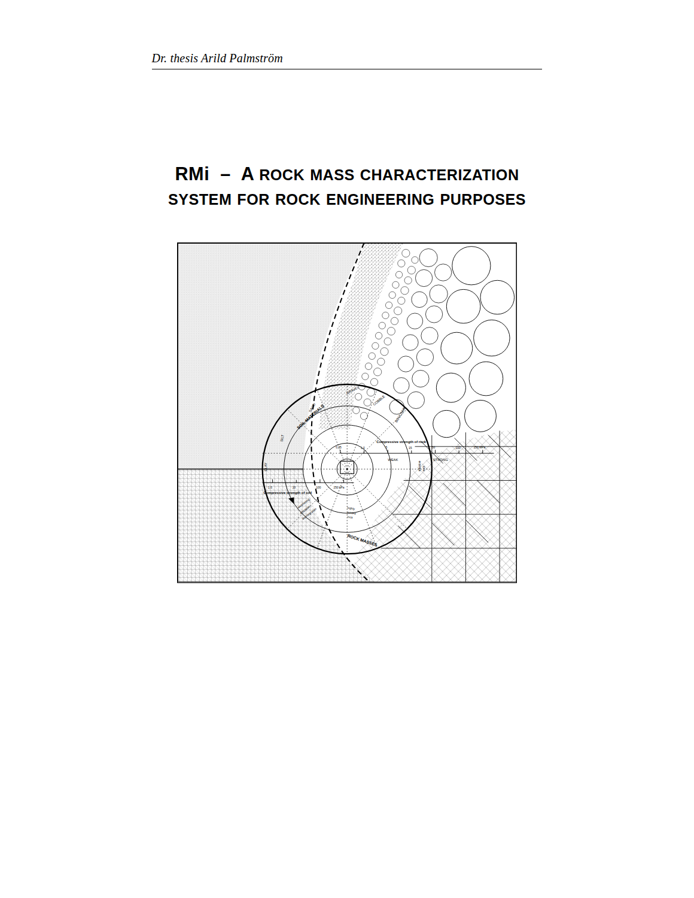Dr. thesis Arild Palmström
RMi – A ROCK MASS CHARACTERIZATION
SYSTEM FOR ROCK ENGINEERING PURPOSES
Diagram relating soil materials and rock masses by particle size and compressive strength A square figure. The upper-left quadrant is a dense stipple (clay/silt), grading to sand, gravel, cobble and boulder circles toward the upper right. The lower-right quadrant shows jointed rock with crossing joint lines. A central circular diagram carries radial sector labels for soil materials and rock masses, with two horizontal scales: compressive strength of rock in megapascals and compressive strength of soil in kilopascals. 0,25 1,0 5 15 50 100 250 MPa Compressive strength of rock WEAK STRONG massive rock 1.0 10 100 250 kPa Compressive strength of soil SOIL MATERIALS SAND SILT CLAY GRAVEL COBBLE BOULDER ROCK MASSES highly jointed rock weathering alteration disintegration